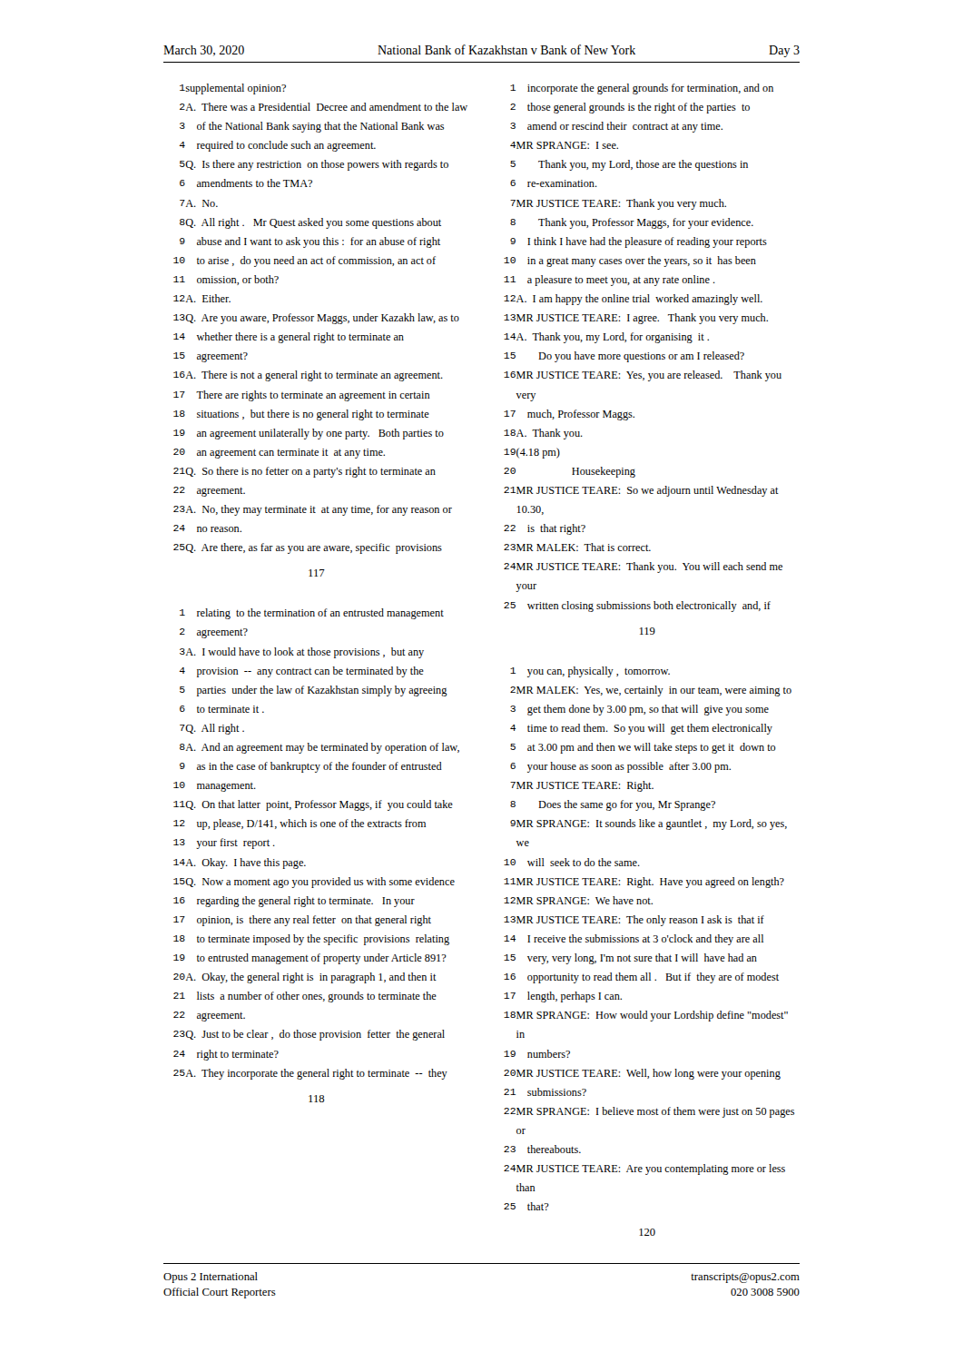March 30, 2020
National Bank of Kazakhstan v Bank of New York
Day 3
| 1 | supplemental opinion? |
| 2 | A. There was a Presidential Decree and amendment to the law |
| 3 | of the National Bank saying that the National Bank was |
| 4 | required to conclude such an agreement. |
| 5 | Q. Is there any restriction on those powers with regards to |
| 6 | amendments to the TMA? |
| 7 | A. No. |
| 8 | Q. All right . Mr Quest asked you some questions about |
| 9 | abuse and I want to ask you this : for an abuse of right |
| 10 | to arise , do you need an act of commission, an act of |
| 11 | omission, or both? |
| 12 | A. Either. |
| 13 | Q. Are you aware, Professor Maggs, under Kazakh law, as to |
| 14 | whether there is a general right to terminate an |
| 15 | agreement? |
| 16 | A. There is not a general right to terminate an agreement. |
| 17 | There are rights to terminate an agreement in certain |
| 18 | situations , but there is no general right to terminate |
| 19 | an agreement unilaterally by one party. Both parties to |
| 20 | an agreement can terminate it at any time. |
| 21 | Q. So there is no fetter on a party's right to terminate an |
| 22 | agreement. |
| 23 | A. No, they may terminate it at any time, for any reason or |
| 24 | no reason. |
| 25 | Q. Are there, as far as you are aware, specific provisions |
117
| 1 | relating to the termination of an entrusted management |
| 2 | agreement? |
| 3 | A. I would have to look at those provisions , but any |
| 4 | provision -- any contract can be terminated by the |
| 5 | parties under the law of Kazakhstan simply by agreeing |
| 6 | to terminate it . |
| 7 | Q. All right . |
| 8 | A. And an agreement may be terminated by operation of law, |
| 9 | as in the case of bankruptcy of the founder of entrusted |
| 10 | management. |
| 11 | Q. On that latter point, Professor Maggs, if you could take |
| 12 | up, please, D/141, which is one of the extracts from |
| 13 | your first report . |
| 14 | A. Okay. I have this page. |
| 15 | Q. Now a moment ago you provided us with some evidence |
| 16 | regarding the general right to terminate. In your |
| 17 | opinion, is there any real fetter on that general right |
| 18 | to terminate imposed by the specific provisions relating |
| 19 | to entrusted management of property under Article 891? |
| 20 | A. Okay, the general right is in paragraph 1, and then it |
| 21 | lists a number of other ones, grounds to terminate the |
| 22 | agreement. |
| 23 | Q. Just to be clear , do those provision fetter the general |
| 24 | right to terminate? |
| 25 | A. They incorporate the general right to terminate -- they |
118
| 1 | incorporate the general grounds for termination, and on |
| 2 | those general grounds is the right of the parties to |
| 3 | amend or rescind their contract at any time. |
| 4 | MR SPRANGE: I see. |
| 5 | Thank you, my Lord, those are the questions in |
| 6 | re-examination. |
| 7 | MR JUSTICE TEARE: Thank you very much. |
| 8 | Thank you, Professor Maggs, for your evidence. |
| 9 | I think I have had the pleasure of reading your reports |
| 10 | in a great many cases over the years, so it has been |
| 11 | a pleasure to meet you, at any rate online . |
| 12 | A. I am happy the online trial worked amazingly well. |
| 13 | MR JUSTICE TEARE: I agree. Thank you very much. |
| 14 | A. Thank you, my Lord, for organising it . |
| 15 | Do you have more questions or am I released? |
| 16 | MR JUSTICE TEARE: Yes, you are released. Thank you very |
| 17 | much, Professor Maggs. |
| 18 | A. Thank you. |
| 19 | (4.18 pm) |
| 20 | Housekeeping |
| 21 | MR JUSTICE TEARE: So we adjourn until Wednesday at 10.30, |
| 22 | is that right? |
| 23 | MR MALEK: That is correct. |
| 24 | MR JUSTICE TEARE: Thank you. You will each send me your |
| 25 | written closing submissions both electronically and, if |
119
| 1 | you can, physically , tomorrow. |
| 2 | MR MALEK: Yes, we, certainly in our team, were aiming to |
| 3 | get them done by 3.00 pm, so that will give you some |
| 4 | time to read them. So you will get them electronically |
| 5 | at 3.00 pm and then we will take steps to get it down to |
| 6 | your house as soon as possible after 3.00 pm. |
| 7 | MR JUSTICE TEARE: Right. |
| 8 | Does the same go for you, Mr Sprange? |
| 9 | MR SPRANGE: It sounds like a gauntlet , my Lord, so yes, we |
| 10 | will seek to do the same. |
| 11 | MR JUSTICE TEARE: Right. Have you agreed on length? |
| 12 | MR SPRANGE: We have not. |
| 13 | MR JUSTICE TEARE: The only reason I ask is that if |
| 14 | I receive the submissions at 3 o'clock and they are all |
| 15 | very, very long, I'm not sure that I will have had an |
| 16 | opportunity to read them all . But if they are of modest |
| 17 | length, perhaps I can. |
| 18 | MR SPRANGE: How would your Lordship define "modest" in |
| 19 | numbers? |
| 20 | MR JUSTICE TEARE: Well, how long were your opening |
| 21 | submissions? |
| 22 | MR SPRANGE: I believe most of them were just on 50 pages or |
| 23 | thereabouts. |
| 24 | MR JUSTICE TEARE: Are you contemplating more or less than |
| 25 | that? |
120
Opus 2 International
Official Court Reporters
transcripts@opus2.com
020 3008 5900